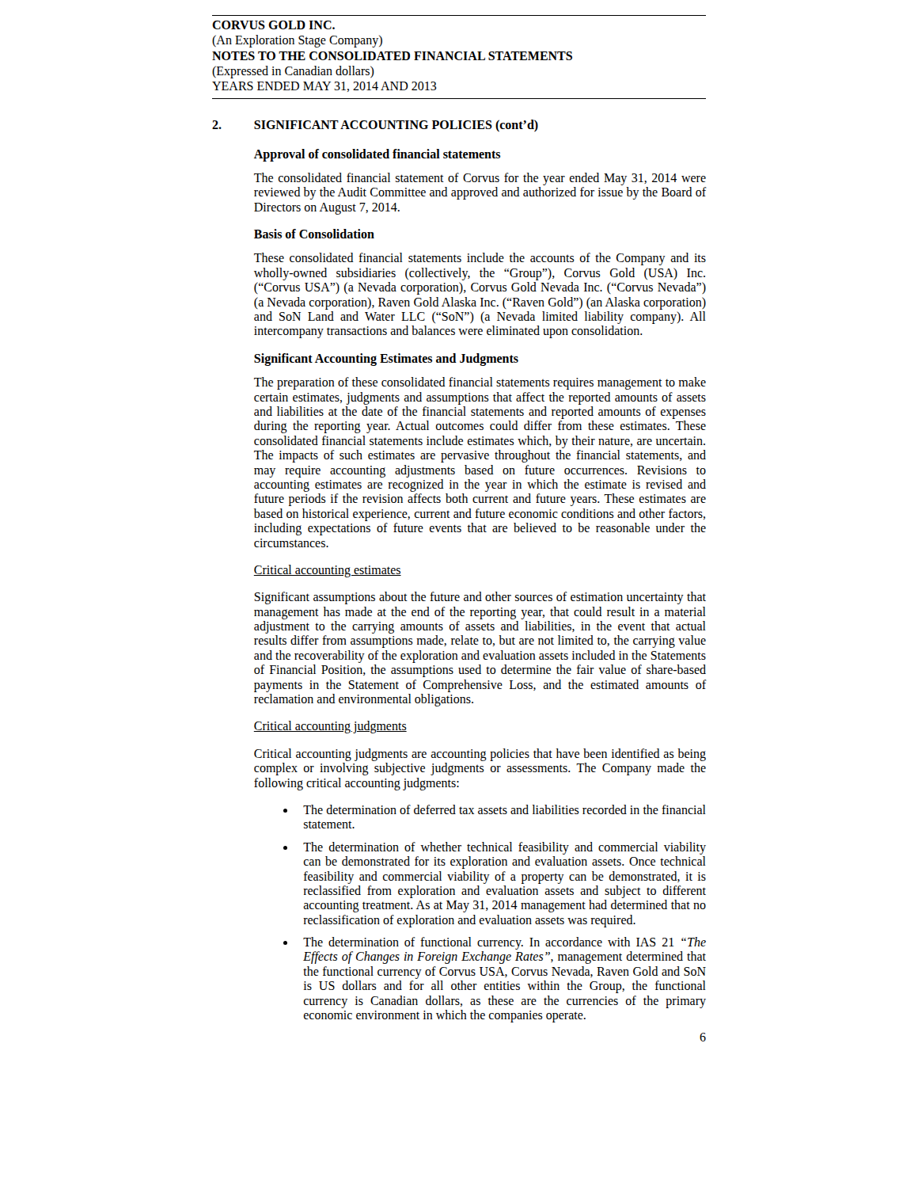CORVUS GOLD INC.
(An Exploration Stage Company)
NOTES TO THE CONSOLIDATED FINANCIAL STATEMENTS
(Expressed in Canadian dollars)
YEARS ENDED MAY 31, 2014 AND 2013
2.
SIGNIFICANT ACCOUNTING POLICIES (cont’d)
Approval of consolidated financial statements
The consolidated financial statement of Corvus for the year ended May 31, 2014 were reviewed by the Audit Committee and approved and authorized for issue by the Board of Directors on August 7, 2014.
Basis of Consolidation
These consolidated financial statements include the accounts of the Company and its wholly-owned subsidiaries (collectively, the “Group”), Corvus Gold (USA) Inc. (“Corvus USA”) (a Nevada corporation), Corvus Gold Nevada Inc. (“Corvus Nevada”) (a Nevada corporation), Raven Gold Alaska Inc. (“Raven Gold”) (an Alaska corporation) and SoN Land and Water LLC (“SoN”) (a Nevada limited liability company). All intercompany transactions and balances were eliminated upon consolidation.
Significant Accounting Estimates and Judgments
The preparation of these consolidated financial statements requires management to make certain estimates, judgments and assumptions that affect the reported amounts of assets and liabilities at the date of the financial statements and reported amounts of expenses during the reporting year. Actual outcomes could differ from these estimates. These consolidated financial statements include estimates which, by their nature, are uncertain. The impacts of such estimates are pervasive throughout the financial statements, and may require accounting adjustments based on future occurrences. Revisions to accounting estimates are recognized in the year in which the estimate is revised and future periods if the revision affects both current and future years. These estimates are based on historical experience, current and future economic conditions and other factors, including expectations of future events that are believed to be reasonable under the circumstances.
Critical accounting estimates
Significant assumptions about the future and other sources of estimation uncertainty that management has made at the end of the reporting year, that could result in a material adjustment to the carrying amounts of assets and liabilities, in the event that actual results differ from assumptions made, relate to, but are not limited to, the carrying value and the recoverability of the exploration and evaluation assets included in the Statements of Financial Position, the assumptions used to determine the fair value of share-based payments in the Statement of Comprehensive Loss, and the estimated amounts of reclamation and environmental obligations.
Critical accounting judgments
Critical accounting judgments are accounting policies that have been identified as being complex or involving subjective judgments or assessments. The Company made the following critical accounting judgments:
The determination of deferred tax assets and liabilities recorded in the financial statement.
The determination of whether technical feasibility and commercial viability can be demonstrated for its exploration and evaluation assets. Once technical feasibility and commercial viability of a property can be demonstrated, it is reclassified from exploration and evaluation assets and subject to different accounting treatment. As at May 31, 2014 management had determined that no reclassification of exploration and evaluation assets was required.
The determination of functional currency. In accordance with IAS 21 “The Effects of Changes in Foreign Exchange Rates”, management determined that the functional currency of Corvus USA, Corvus Nevada, Raven Gold and SoN is US dollars and for all other entities within the Group, the functional currency is Canadian dollars, as these are the currencies of the primary economic environment in which the companies operate.
6